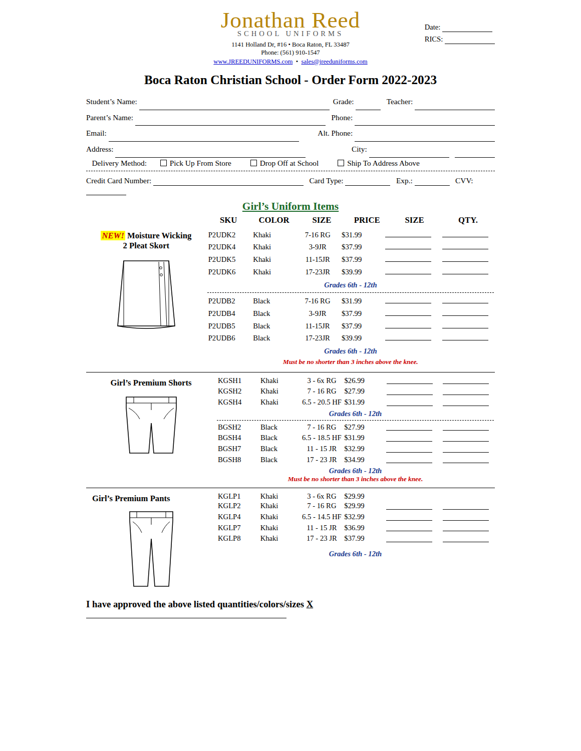Jonathan Reed
SCHOOL UNIFORMS
1141 Holland Dr, #16 • Boca Raton, FL 33487
Phone: (561) 910-1547
www.JREEDUNIFORMS.com • sales@jreeduniforms.com
Date:
RICS:
Boca Raton Christian School - Order Form 2022-2023
Student’s Name:
Grade: Teacher:
Parent’s Name:
Phone:
Email:
Alt. Phone:
Address:
City:
Delivery Method: Pick Up From Store Drop Off at School Ship To Address Above
Credit Card Number: Card Type: Exp.: CVV:
Girl’s Uniform Items
| | SKU | COLOR | SIZE | PRICE | SIZE | QTY. |
| --- | --- | --- | --- | --- | --- | --- |
| NEW! Moisture Wicking 2 Pleat Skort | / P2UDK2 / Khaki / 7-16 RG / $31.99 / / / / P2UDK4 / Khaki / 3-9JR / $37.99 / / / / P2UDK5 / Khaki / 11-15JR / $37.99 / / / / P2UDK6 / Khaki / 17-23JR / $39.99 / / / Grades 6th - 12th / P2UDB2 / Black / 7-16 RG / $31.99 / / / / P2UDB4 / Black / 3-9JR / $37.99 / / / / P2UDB5 / Black / 11-15JR / $37.99 / / / / P2UDB6 / Black / 17-23JR / $39.99 / / / Grades 6th - 12th Must be no shorter than 3 inches above the knee. |
| Girl’s Premium Shorts | / KGSH1 / Khaki / 3 - 6x RG / $26.99 / / / / KGSH2 / Khaki / 7 - 16 RG / $27.99 / / / / KGSH4 / Khaki / 6.5 - 20.5 HF / $31.99 / / / Grades 6th - 12th / BGSH2 / Black / 7 - 16 RG / $27.99 / / / / BGSH4 / Black / 6.5 - 18.5 HF / $31.99 / / / / BGSH7 / Black / 11 - 15 JR / $32.99 / / / / BGSH8 / Black / 17 - 23 JR / $34.99 / / / Grades 6th - 12th Must be no shorter than 3 inches above the knee. |
| Girl’s Premium Pants | / KGLP1 / Khaki / 3 - 6x RG / $29.99 / / / / KGLP2 / Khaki / 7 - 16 RG / $29.99 / / / / KGLP4 / Khaki / 6.5 - 14.5 HF / $32.99 / / / / KGLP7 / Khaki / 11 - 15 JR / $36.99 / / / / KGLP8 / Khaki / 17 - 23 JR / $37.99 / / / Grades 6th - 12th |
I have approved the above listed quantities/colors/sizes X